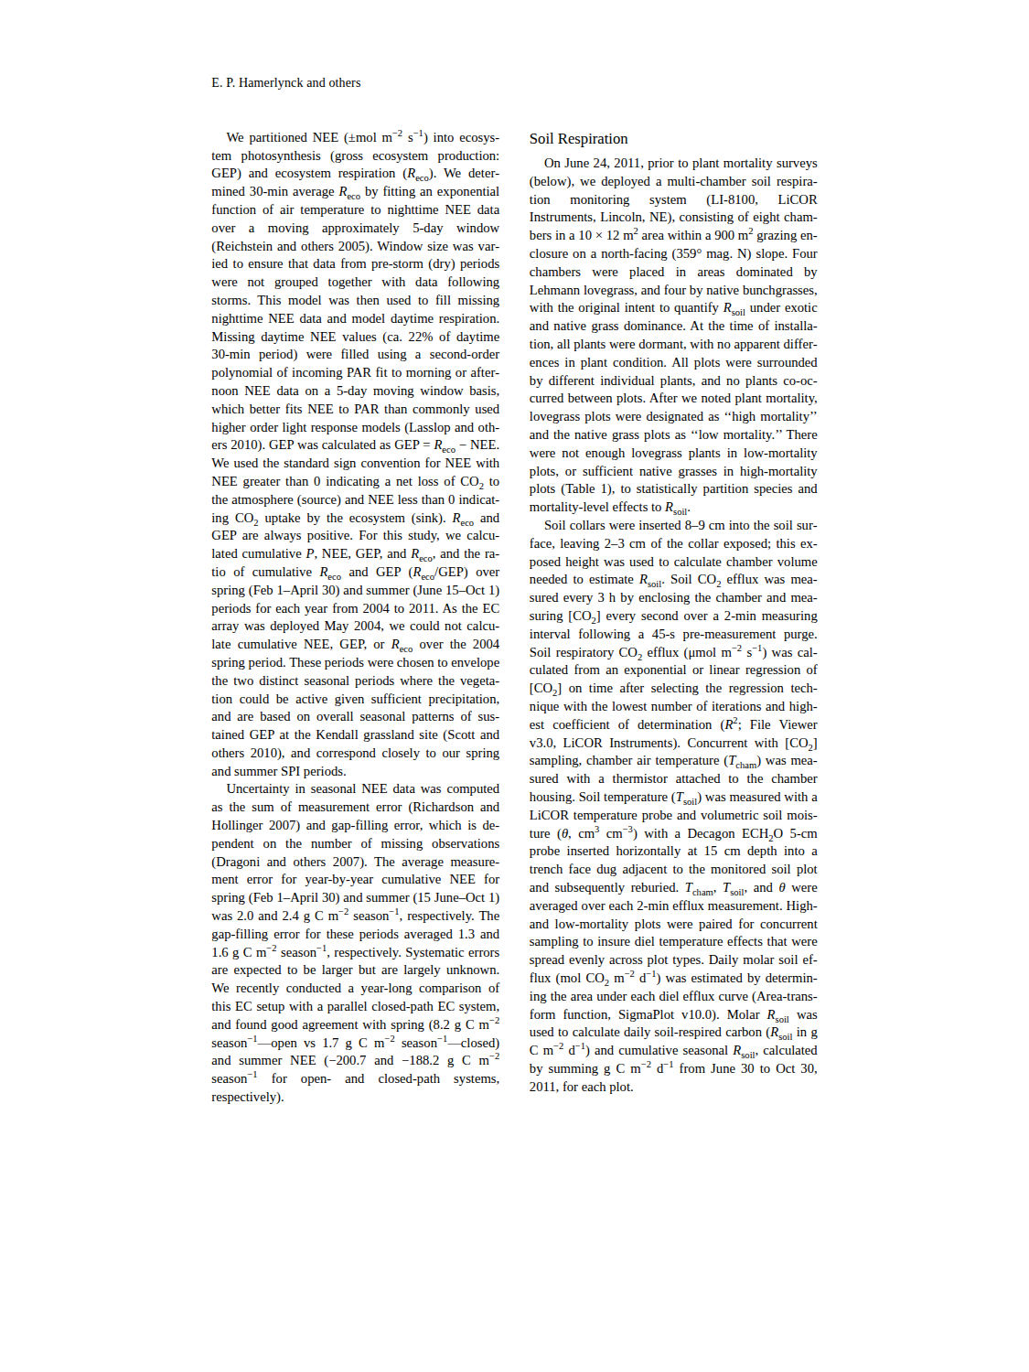E. P. Hamerlynck and others
We partitioned NEE (±mol m−2 s−1) into ecosystem photosynthesis (gross ecosystem production: GEP) and ecosystem respiration (Reco). We determined 30-min average Reco by fitting an exponential function of air temperature to nighttime NEE data over a moving approximately 5-day window (Reichstein and others 2005). Window size was varied to ensure that data from pre-storm (dry) periods were not grouped together with data following storms. This model was then used to fill missing nighttime NEE data and model daytime respiration. Missing daytime NEE values (ca. 22% of daytime 30-min period) were filled using a second-order polynomial of incoming PAR fit to morning or afternoon NEE data on a 5-day moving window basis, which better fits NEE to PAR than commonly used higher order light response models (Lasslop and others 2010). GEP was calculated as GEP = Reco − NEE. We used the standard sign convention for NEE with NEE greater than 0 indicating a net loss of CO2 to the atmosphere (source) and NEE less than 0 indicating CO2 uptake by the ecosystem (sink). Reco and GEP are always positive. For this study, we calculated cumulative P, NEE, GEP, and Reco, and the ratio of cumulative Reco and GEP (Reco/GEP) over spring (Feb 1–April 30) and summer (June 15–Oct 1) periods for each year from 2004 to 2011. As the EC array was deployed May 2004, we could not calculate cumulative NEE, GEP, or Reco over the 2004 spring period. These periods were chosen to envelope the two distinct seasonal periods where the vegetation could be active given sufficient precipitation, and are based on overall seasonal patterns of sustained GEP at the Kendall grassland site (Scott and others 2010), and correspond closely to our spring and summer SPI periods.
Uncertainty in seasonal NEE data was computed as the sum of measurement error (Richardson and Hollinger 2007) and gap-filling error, which is dependent on the number of missing observations (Dragoni and others 2007). The average measurement error for year-by-year cumulative NEE for spring (Feb 1–April 30) and summer (15 June–Oct 1) was 2.0 and 2.4 g C m−2 season−1, respectively. The gap-filling error for these periods averaged 1.3 and 1.6 g C m−2 season−1, respectively. Systematic errors are expected to be larger but are largely unknown. We recently conducted a year-long comparison of this EC setup with a parallel closed-path EC system, and found good agreement with spring (8.2 g C m−2 season−1—open vs 1.7 g C m−2 season−1—closed) and summer NEE (−200.7 and −188.2 g C m−2 season−1 for open- and closed-path systems, respectively).
Soil Respiration
On June 24, 2011, prior to plant mortality surveys (below), we deployed a multi-chamber soil respiration monitoring system (LI-8100, LiCOR Instruments, Lincoln, NE), consisting of eight chambers in a 10 × 12 m2 area within a 900 m2 grazing enclosure on a north-facing (359° mag. N) slope. Four chambers were placed in areas dominated by Lehmann lovegrass, and four by native bunchgrasses, with the original intent to quantify Rsoil under exotic and native grass dominance. At the time of installation, all plants were dormant, with no apparent differences in plant condition. All plots were surrounded by different individual plants, and no plants co-occurred between plots. After we noted plant mortality, lovegrass plots were designated as ‘‘high mortality’’ and the native grass plots as ‘‘low mortality.’’ There were not enough lovegrass plants in low-mortality plots, or sufficient native grasses in high-mortality plots (Table 1), to statistically partition species and mortality-level effects to Rsoil.
Soil collars were inserted 8–9 cm into the soil surface, leaving 2–3 cm of the collar exposed; this exposed height was used to calculate chamber volume needed to estimate Rsoil. Soil CO2 efflux was measured every 3 h by enclosing the chamber and measuring [CO2] every second over a 2-min measuring interval following a 45-s pre-measurement purge. Soil respiratory CO2 efflux (μmol m−2 s−1) was calculated from an exponential or linear regression of [CO2] on time after selecting the regression technique with the lowest number of iterations and highest coefficient of determination (R2; File Viewer v3.0, LiCOR Instruments). Concurrent with [CO2] sampling, chamber air temperature (Tcham) was measured with a thermistor attached to the chamber housing. Soil temperature (Tsoil) was measured with a LiCOR temperature probe and volumetric soil moisture (θ, cm3 cm−3) with a Decagon ECH2O 5-cm probe inserted horizontally at 15 cm depth into a trench face dug adjacent to the monitored soil plot and subsequently reburied. Tcham, Tsoil, and θ were averaged over each 2-min efflux measurement. High- and low-mortality plots were paired for concurrent sampling to insure diel temperature effects that were spread evenly across plot types. Daily molar soil efflux (mol CO2 m−2 d−1) was estimated by determining the area under each diel efflux curve (Area-transform function, SigmaPlot v10.0). Molar Rsoil was used to calculate daily soil-respired carbon (Rsoil in g C m−2 d−1) and cumulative seasonal Rsoil, calculated by summing g C m−2 d−1 from June 30 to Oct 30, 2011, for each plot.